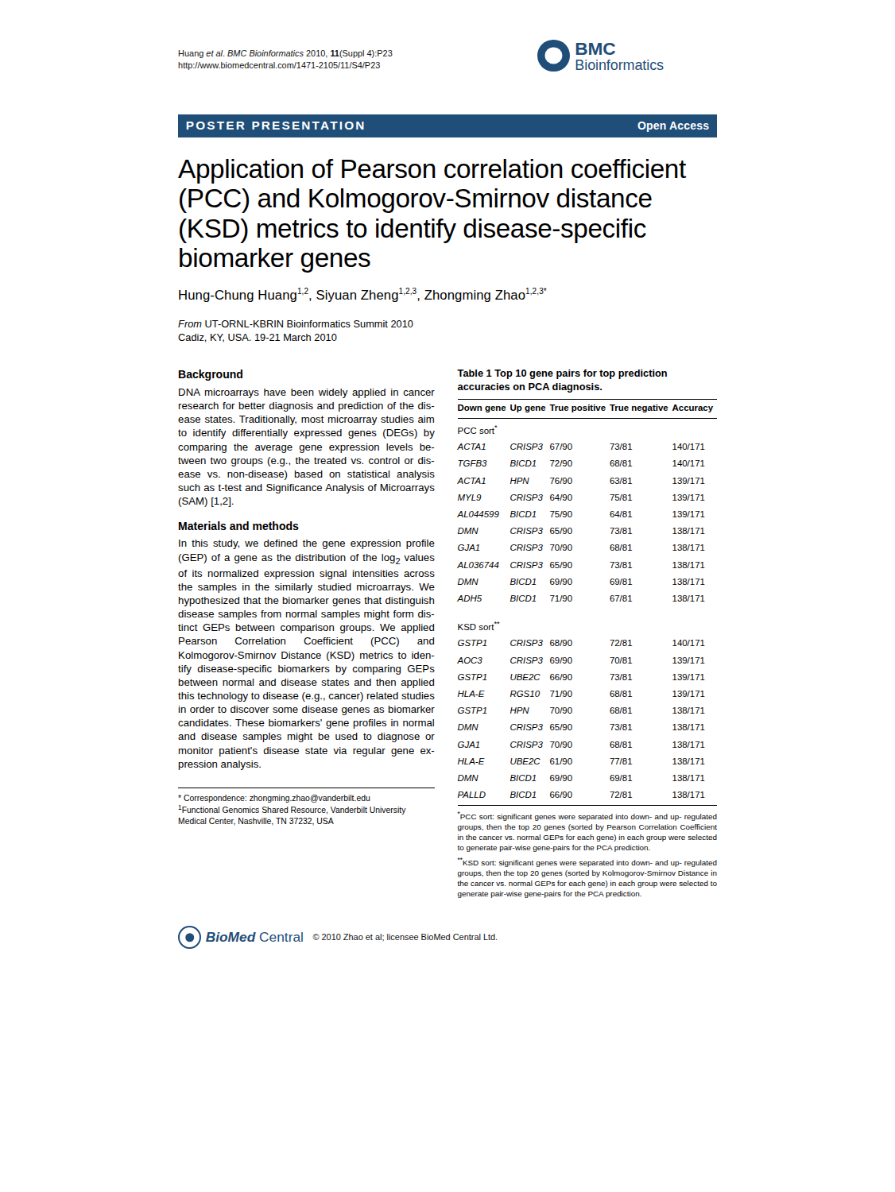Huang et al. BMC Bioinformatics 2010, 11(Suppl 4):P23
http://www.biomedcentral.com/1471-2105/11/S4/P23
BMC
Bioinformatics
POSTER PRESENTATION
Open Access
Application of Pearson correlation coefficient (PCC) and Kolmogorov-Smirnov distance (KSD) metrics to identify disease-specific biomarker genes
Hung-Chung Huang1,2, Siyuan Zheng1,2,3, Zhongming Zhao1,2,3*
From UT-ORNL-KBRIN Bioinformatics Summit 2010
Cadiz, KY, USA. 19-21 March 2010
Background
DNA microarrays have been widely applied in cancer research for better diagnosis and prediction of the disease states. Traditionally, most microarray studies aim to identify differentially expressed genes (DEGs) by comparing the average gene expression levels between two groups (e.g., the treated vs. control or disease vs. non-disease) based on statistical analysis such as t-test and Significance Analysis of Microarrays (SAM) [1,2].
Materials and methods
In this study, we defined the gene expression profile (GEP) of a gene as the distribution of the log2 values of its normalized expression signal intensities across the samples in the similarly studied microarrays. We hypothesized that the biomarker genes that distinguish disease samples from normal samples might form distinct GEPs between comparison groups. We applied Pearson Correlation Coefficient (PCC) and Kolmogorov-Smirnov Distance (KSD) metrics to identify disease-specific biomarkers by comparing GEPs between normal and disease states and then applied this technology to disease (e.g., cancer) related studies in order to discover some disease genes as biomarker candidates. These biomarkers' gene profiles in normal and disease samples might be used to diagnose or monitor patient's disease state via regular gene expression analysis.
* Correspondence: zhongming.zhao@vanderbilt.edu
1Functional Genomics Shared Resource, Vanderbilt University Medical Center, Nashville, TN 37232, USA
Table 1 Top 10 gene pairs for top prediction accuracies on PCA diagnosis.
| Down gene | Up gene | True positive | True negative | Accuracy |
| --- | --- | --- | --- | --- |
| PCC sort * |
| ACTA1 | CRISP3 | 67/90 | 73/81 | 140/171 |
| TGFB3 | BICD1 | 72/90 | 68/81 | 140/171 |
| ACTA1 | HPN | 76/90 | 63/81 | 139/171 |
| MYL9 | CRISP3 | 64/90 | 75/81 | 139/171 |
| AL044599 | BICD1 | 75/90 | 64/81 | 139/171 |
| DMN | CRISP3 | 65/90 | 73/81 | 138/171 |
| GJA1 | CRISP3 | 70/90 | 68/81 | 138/171 |
| AL036744 | CRISP3 | 65/90 | 73/81 | 138/171 |
| DMN | BICD1 | 69/90 | 69/81 | 138/171 |
| ADH5 | BICD1 | 71/90 | 67/81 | 138/171 |
| KSD sort ** |
| GSTP1 | CRISP3 | 68/90 | 72/81 | 140/171 |
| AOC3 | CRISP3 | 69/90 | 70/81 | 139/171 |
| GSTP1 | UBE2C | 66/90 | 73/81 | 139/171 |
| HLA-E | RGS10 | 71/90 | 68/81 | 139/171 |
| GSTP1 | HPN | 70/90 | 68/81 | 138/171 |
| DMN | CRISP3 | 65/90 | 73/81 | 138/171 |
| GJA1 | CRISP3 | 70/90 | 68/81 | 138/171 |
| HLA-E | UBE2C | 61/90 | 77/81 | 138/171 |
| DMN | BICD1 | 69/90 | 69/81 | 138/171 |
| PALLD | BICD1 | 66/90 | 72/81 | 138/171 |
*PCC sort: significant genes were separated into down- and up- regulated groups, then the top 20 genes (sorted by Pearson Correlation Coefficient in the cancer vs. normal GEPs for each gene) in each group were selected to generate pair-wise gene-pairs for the PCA prediction.
**KSD sort: significant genes were separated into down- and up- regulated groups, then the top 20 genes (sorted by Kolmogorov-Smirnov Distance in the cancer vs. normal GEPs for each gene) in each group were selected to generate pair-wise gene-pairs for the PCA prediction.
BioMed Central
© 2010 Zhao et al; licensee BioMed Central Ltd.